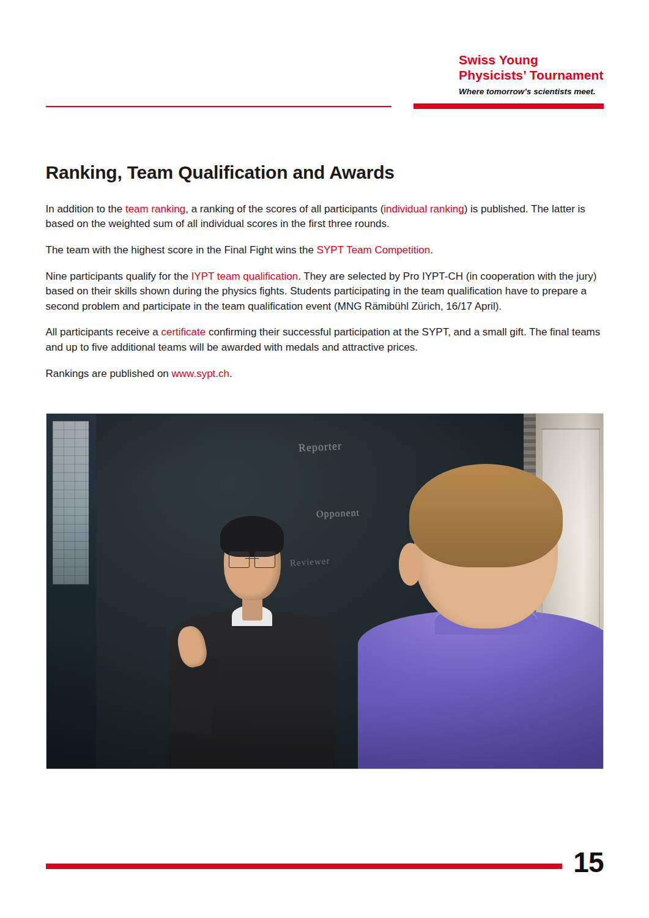Swiss Young
Physicists’ Tournament
Where tomorrow’s scientists meet.
Ranking, Team Qualification and Awards
In addition to the team ranking, a ranking of the scores of all participants (individual ranking) is published. The latter is based on the weighted sum of all individual scores in the first three rounds.
The team with the highest score in the Final Fight wins the SYPT Team Competition.
Nine participants qualify for the IYPT team qualification. They are selected by Pro IYPT-CH (in cooperation with the jury) based on their skills shown during the physics fights. Students participating in the team qualification have to prepare a second problem and participate in the team qualification event (MNG Rämibühl Zürich, 16/17 April).
All participants receive a certificate confirming their successful participation at the SYPT, and a small gift. The final teams and up to five additional teams will be awarded with medals and attractive prices.
Rankings are published on www.sypt.ch.
Reporter Opponent Reviewer
15